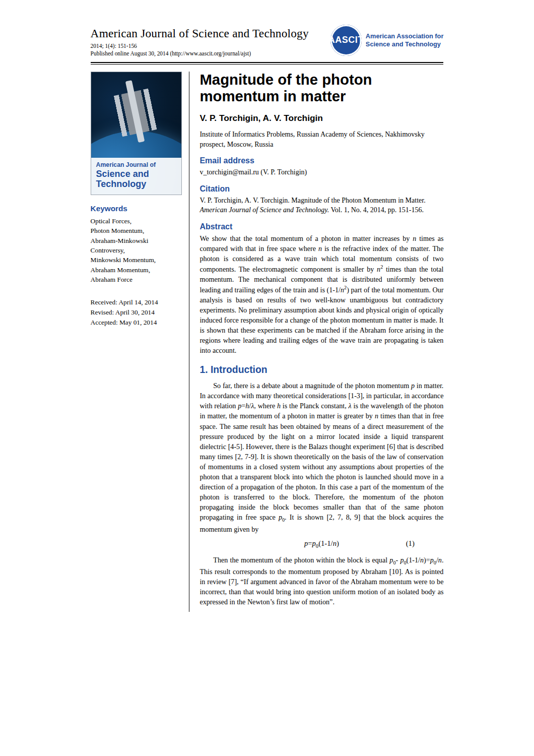American Journal of Science and Technology
2014; 1(4): 151-156
Published online August 30, 2014 (http://www.aascit.org/journal/ajst)
AASCIT
American Association for Science and Technology
American Journal of
Science and Technology
Keywords
Optical Forces,
Photon Momentum,
Abraham-Minkowski Controversy,
Minkowski Momentum,
Abraham Momentum,
Abraham Force
Received: April 14, 2014
Revised: April 30, 2014
Accepted: May 01, 2014
Magnitude of the photon momentum in matter
V. P. Torchigin, A. V. Torchigin
Institute of Informatics Problems, Russian Academy of Sciences, Nakhimovsky prospect, Moscow, Russia
Email address
v_torchigin@mail.ru (V. P. Torchigin)
Citation
V. P. Torchigin, A. V. Torchigin. Magnitude of the Photon Momentum in Matter. American Journal of Science and Technology. Vol. 1, No. 4, 2014, pp. 151-156.
Abstract
We show that the total momentum of a photon in matter increases by n times as compared with that in free space where n is the refractive index of the matter. The photon is considered as a wave train which total momentum consists of two components. The electromagnetic component is smaller by n2 times than the total momentum. The mechanical component that is distributed uniformly between leading and trailing edges of the train and is (1-1/n2) part of the total momentum. Our analysis is based on results of two well-know unambiguous but contradictory experiments. No preliminary assumption about kinds and physical origin of optically induced force responsible for a change of the photon momentum in matter is made. It is shown that these experiments can be matched if the Abraham force arising in the regions where leading and trailing edges of the wave train are propagating is taken into account.
1. Introduction
So far, there is a debate about a magnitude of the photon momentum p in matter. In accordance with many theoretical considerations [1-3], in particular, in accordance with relation p=h/λ, where h is the Planck constant, λ is the wavelength of the photon in matter, the momentum of a photon in matter is greater by n times than that in free space. The same result has been obtained by means of a direct measurement of the pressure produced by the light on a mirror located inside a liquid transparent dielectric [4-5]. However, there is the Balazs thought experiment [6] that is described many times [2, 7-9]. It is shown theoretically on the basis of the law of conservation of momentums in a closed system without any assumptions about properties of the photon that a transparent block into which the photon is launched should move in a direction of a propagation of the photon. In this case a part of the momentum of the photon is transferred to the block. Therefore, the momentum of the photon propagating inside the block becomes smaller than that of the same photon propagating in free space p0. It is shown [2, 7, 8, 9] that the block acquires the momentum given by
p=p0(1-1/n) (1)
Then the momentum of the photon within the block is equal p0- p0(1-1/n)=p0/n. This result corresponds to the momentum proposed by Abraham [10]. As is pointed in review [7], “If argument advanced in favor of the Abraham momentum were to be incorrect, than that would bring into question uniform motion of an isolated body as expressed in the Newton’s first law of motion”.